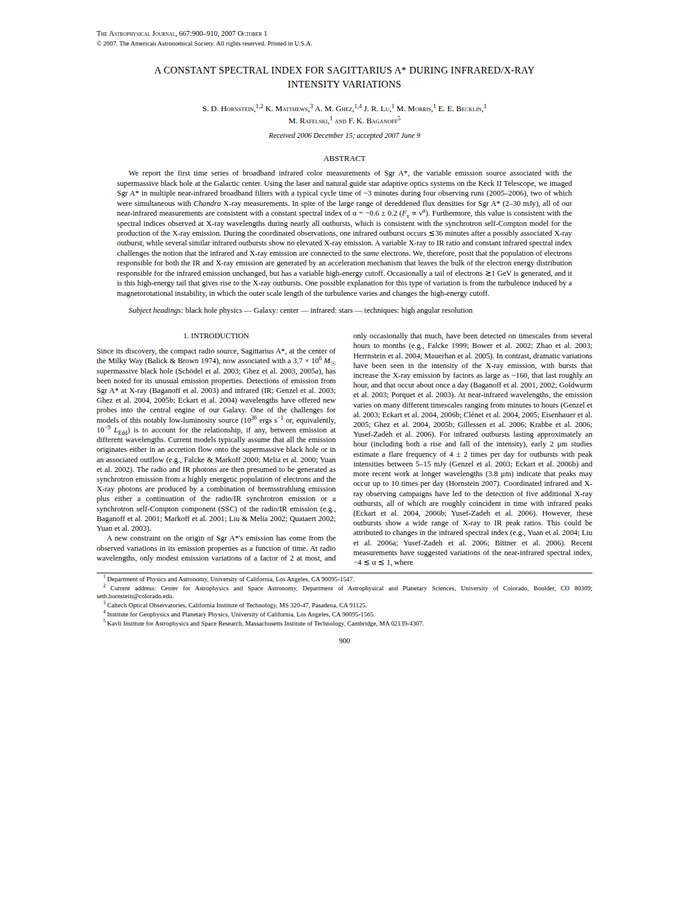The Astrophysical Journal, 667:900–910, 2007 October 1
© 2007. The American Astronomical Society. All rights reserved. Printed in U.S.A.
A CONSTANT SPECTRAL INDEX FOR SAGITTARIUS A* DURING INFRARED/X-RAY
INTENSITY VARIATIONS
S. D. Hornstein,1,2 K. Matthews,3 A. M. Ghez,1,4 J. R. Lu,1 M. Morris,1 E. E. Becklin,1
M. Rafelski,1 and F. K. Baganoff5
Received 2006 December 15; accepted 2007 June 9
ABSTRACT
We report the first time series of broadband infrared color measurements of Sgr A*, the variable emission source associated with the supermassive black hole at the Galactic center. Using the laser and natural guide star adaptive optics systems on the Keck II Telescope, we imaged Sgr A* in multiple near-infrared broadband filters with a typical cycle time of ~3 minutes during four observing runs (2005–2006), two of which were simultaneous with Chandra X-ray measurements. In spite of the large range of dereddened flux densities for Sgr A* (2–30 mJy), all of our near-infrared measurements are consistent with a constant spectral index of α = −0.6 ± 0.2 (Fν ∝ να). Furthermore, this value is consistent with the spectral indices observed at X-ray wavelengths during nearly all outbursts, which is consistent with the synchrotron self-Compton model for the production of the X-ray emission. During the coordinated observations, one infrared outburst occurs ≲36 minutes after a possibly associated X-ray outburst, while several similar infrared outbursts show no elevated X-ray emission. A variable X-ray to IR ratio and constant infrared spectral index challenges the notion that the infrared and X-ray emission are connected to the same electrons. We, therefore, posit that the population of electrons responsible for both the IR and X-ray emission are generated by an acceleration mechanism that leaves the bulk of the electron energy distribution responsible for the infrared emission unchanged, but has a variable high-energy cutoff. Occasionally a tail of electrons ≳1 GeV is generated, and it is this high-energy tail that gives rise to the X-ray outbursts. One possible explanation for this type of variation is from the turbulence induced by a magnetorotational instability, in which the outer scale length of the turbulence varies and changes the high-energy cutoff.
Subject headings: black hole physics — Galaxy: center — infrared: stars — techniques: high angular resolution
1. INTRODUCTION
Since its discovery, the compact radio source, Sagittarius A*, at the center of the Milky Way (Balick & Brown 1974), now associated with a 3.7 × 106 M☉ supermassive black hole (Schödel et al. 2003; Ghez et al. 2003, 2005a), has been noted for its unusual emission properties. Detections of emission from Sgr A* at X-ray (Baganoff et al. 2003) and infrared (IR; Genzel et al. 2003; Ghez et al. 2004, 2005b; Eckart et al. 2004) wavelengths have offered new probes into the central engine of our Galaxy. One of the challenges for models of this notably low-luminosity source (1036 ergs s−1 or, equivalently, 10−9 LEdd) is to account for the relationship, if any, between emission at different wavelengths. Current models typically assume that all the emission originates either in an accretion flow onto the supermassive black hole or in an associated outflow (e.g., Falcke & Markoff 2000; Melia et al. 2000; Yuan et al. 2002). The radio and IR photons are then presumed to be generated as synchrotron emission from a highly energetic population of electrons and the X-ray photons are produced by a combination of bremsstrahlung emission plus either a continuation of the radio/IR synchrotron emission or a synchrotron self-Compton component (SSC) of the radio/IR emission (e.g., Baganoff et al. 2001; Markoff et al. 2001; Liu & Melia 2002; Quataert 2002; Yuan et al. 2003).
A new constraint on the origin of Sgr A*'s emission has come from the observed variations in its emission properties as a function of time. At radio wavelengths, only modest emission variations of a factor of 2 at most, and only occasionally that much, have been detected on timescales from several hours to months (e.g., Falcke 1999; Bower et al. 2002; Zhao et al. 2003; Herrnstein et al. 2004; Mauerhan et al. 2005). In contrast, dramatic variations have been seen in the intensity of the X-ray emission, with bursts that increase the X-ray emission by factors as large as ~160, that last roughly an hour, and that occur about once a day (Baganoff et al. 2001, 2002; Goldwurm et al. 2003; Porquet et al. 2003). At near-infrared wavelengths, the emission varies on many different timescales ranging from minutes to hours (Genzel et al. 2003; Eckart et al. 2004, 2006b; Clénet et al. 2004, 2005; Eisenhauer et al. 2005; Ghez et al. 2004, 2005b; Gillessen et al. 2006; Krabbe et al. 2006; Yusef-Zadeh et al. 2006). For infrared outbursts lasting approximately an hour (including both a rise and fall of the intensity), early 2 μm studies estimate a flare frequency of 4 ± 2 times per day for outbursts with peak intensities between 5–15 mJy (Genzel et al. 2003; Eckart et al. 2006b) and more recent work at longer wavelengths (3.8 μm) indicate that peaks may occur up to 10 times per day (Hornstein 2007). Coordinated infrared and X-ray observing campaigns have led to the detection of five additional X-ray outbursts, all of which are roughly coincident in time with infrared peaks (Eckart et al. 2004, 2006b; Yusef-Zadeh et al. 2006). However, these outbursts show a wide range of X-ray to IR peak ratios. This could be attributed to changes in the infrared spectral index (e.g., Yuan et al. 2004; Liu et al. 2006a; Yusef-Zadeh et al. 2006; Bittner et al. 2006). Recent measurements have suggested variations of the near-infrared spectral index, −4 ≲ α ≲ 1, where
1 Department of Physics and Astronomy, University of California, Los Angeles, CA 90095-1547.
2 Current address: Center for Astrophysics and Space Astronomy, Department of Astrophysical and Planetary Sciences, University of Colorado, Boulder, CO 80309; seth.hornstein@colorado.edu.
3 Caltech Optical Observatories, California Institute of Technology, MS 320-47, Pasadena, CA 91125.
4 Institute for Geophysics and Planetary Physics, University of California, Los Angeles, CA 90095-1565.
5 Kavli Institute for Astrophysics and Space Research, Massachusetts Institute of Technology, Cambridge, MA 02139-4307.
900